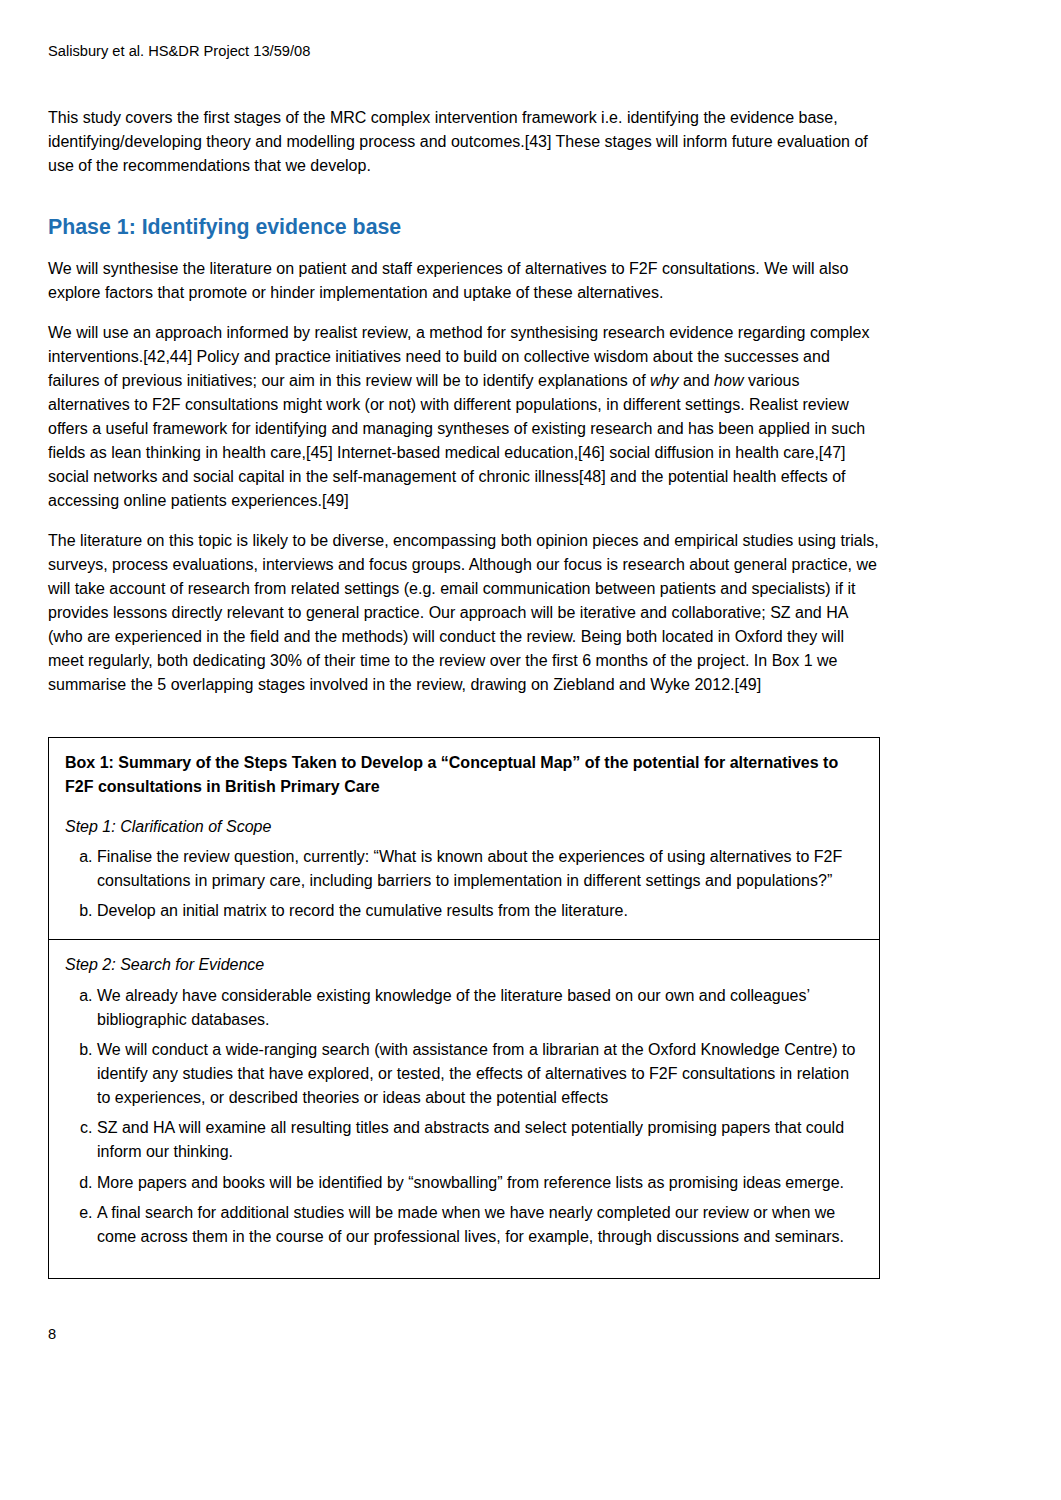Salisbury et al. HS&DR Project 13/59/08
This study covers the first stages of the MRC complex intervention framework i.e. identifying the evidence base, identifying/developing theory and modelling process and outcomes.[43] These stages will inform future evaluation of use of the recommendations that we develop.
Phase 1: Identifying evidence base
We will synthesise the literature on patient and staff experiences of alternatives to F2F consultations. We will also explore factors that promote or hinder implementation and uptake of these alternatives.
We will use an approach informed by realist review, a method for synthesising research evidence regarding complex interventions.[42,44] Policy and practice initiatives need to build on collective wisdom about the successes and failures of previous initiatives; our aim in this review will be to identify explanations of why and how various alternatives to F2F consultations might work (or not) with different populations, in different settings. Realist review offers a useful framework for identifying and managing syntheses of existing research and has been applied in such fields as lean thinking in health care,[45] Internet-based medical education,[46] social diffusion in health care,[47] social networks and social capital in the self-management of chronic illness[48] and the potential health effects of accessing online patients experiences.[49]
The literature on this topic is likely to be diverse, encompassing both opinion pieces and empirical studies using trials, surveys, process evaluations, interviews and focus groups. Although our focus is research about general practice, we will take account of research from related settings (e.g. email communication between patients and specialists) if it provides lessons directly relevant to general practice. Our approach will be iterative and collaborative; SZ and HA (who are experienced in the field and the methods) will conduct the review. Being both located in Oxford they will meet regularly, both dedicating 30% of their time to the review over the first 6 months of the project. In Box 1 we summarise the 5 overlapping stages involved in the review, drawing on Ziebland and Wyke 2012.[49]
Box 1: Summary of the Steps Taken to Develop a “Conceptual Map” of the potential for alternatives to F2F consultations in British Primary Care
Step 1: Clarification of Scope
Finalise the review question, currently: “What is known about the experiences of using alternatives to F2F consultations in primary care, including barriers to implementation in different settings and populations?”
Develop an initial matrix to record the cumulative results from the literature.
Step 2: Search for Evidence
We already have considerable existing knowledge of the literature based on our own and colleagues’ bibliographic databases.
We will conduct a wide-ranging search (with assistance from a librarian at the Oxford Knowledge Centre) to identify any studies that have explored, or tested, the effects of alternatives to F2F consultations in relation to experiences, or described theories or ideas about the potential effects
SZ and HA will examine all resulting titles and abstracts and select potentially promising papers that could inform our thinking.
More papers and books will be identified by “snowballing” from reference lists as promising ideas emerge.
A final search for additional studies will be made when we have nearly completed our review or when we come across them in the course of our professional lives, for example, through discussions and seminars.
8